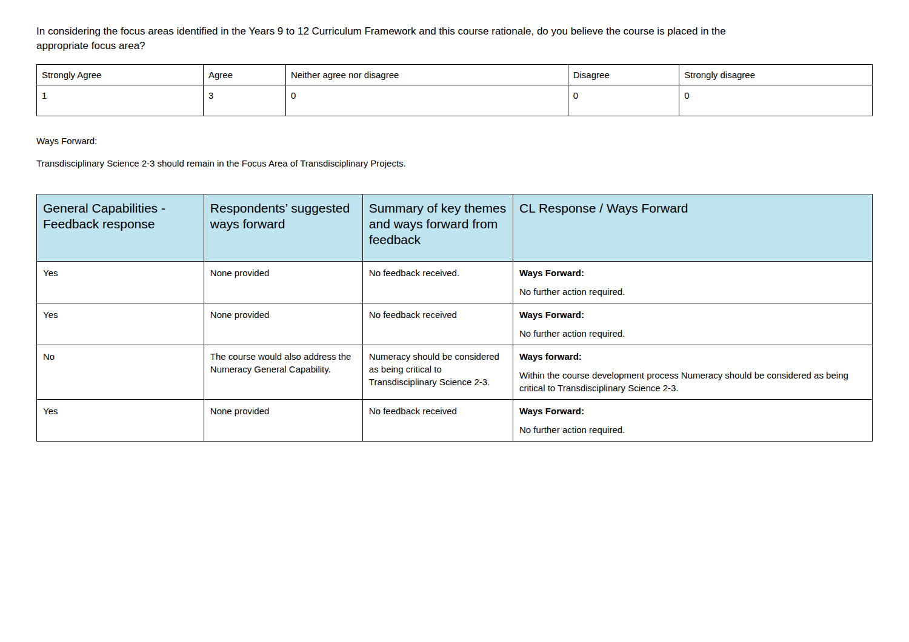In considering the focus areas identified in the Years 9 to 12 Curriculum Framework and this course rationale, do you believe the course is placed in the appropriate focus area?
| Strongly Agree | Agree | Neither agree nor disagree | Disagree | Strongly disagree |
| 1 | 3 | 0 | 0 | 0 |
Ways Forward:
Transdisciplinary Science 2-3 should remain in the Focus Area of Transdisciplinary Projects.
| General Capabilities - Feedback response | Respondents’ suggested ways forward | Summary of key themes and ways forward from feedback | CL Response / Ways Forward |
| --- | --- | --- | --- |
| Yes | None provided | No feedback received. | Ways Forward: No further action required. |
| Yes | None provided | No feedback received | Ways Forward: No further action required. |
| No | The course would also address the Numeracy General Capability. | Numeracy should be considered as being critical to Transdisciplinary Science 2-3. | Ways forward: Within the course development process Numeracy should be considered as being critical to Transdisciplinary Science 2-3. |
| Yes | None provided | No feedback received | Ways Forward: No further action required. |